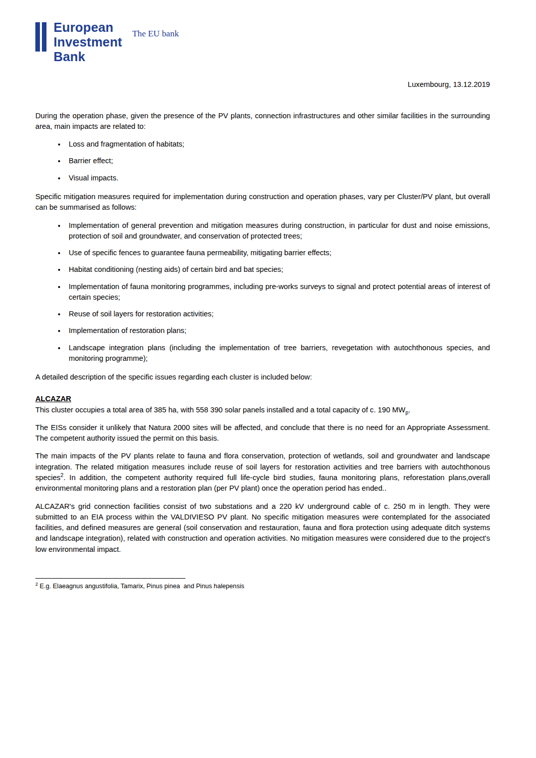European
Investment
Bank
The EU bank
Luxembourg, 13.12.2019
During the operation phase, given the presence of the PV plants, connection infrastructures and other similar facilities in the surrounding area, main impacts are related to:
Loss and fragmentation of habitats;
Barrier effect;
Visual impacts.
Specific mitigation measures required for implementation during construction and operation phases, vary per Cluster/PV plant, but overall can be summarised as follows:
Implementation of general prevention and mitigation measures during construction, in particular for dust and noise emissions, protection of soil and groundwater, and conservation of protected trees;
Use of specific fences to guarantee fauna permeability, mitigating barrier effects;
Habitat conditioning (nesting aids) of certain bird and bat species;
Implementation of fauna monitoring programmes, including pre-works surveys to signal and protect potential areas of interest of certain species;
Reuse of soil layers for restoration activities;
Implementation of restoration plans;
Landscape integration plans (including the implementation of tree barriers, revegetation with autochthonous species, and monitoring programme);
A detailed description of the specific issues regarding each cluster is included below:
ALCAZAR
This cluster occupies a total area of 385 ha, with 558 390 solar panels installed and a total capacity of c. 190 MWp.
The EISs consider it unlikely that Natura 2000 sites will be affected, and conclude that there is no need for an Appropriate Assessment. The competent authority issued the permit on this basis.
The main impacts of the PV plants relate to fauna and flora conservation, protection of wetlands, soil and groundwater and landscape integration. The related mitigation measures include reuse of soil layers for restoration activities and tree barriers with autochthonous species2. In addition, the competent authority required full life-cycle bird studies, fauna monitoring plans, reforestation plans,overall environmental monitoring plans and a restoration plan (per PV plant) once the operation period has ended..
ALCAZAR's grid connection facilities consist of two substations and a 220 kV underground cable of c. 250 m in length. They were submitted to an EIA process within the VALDIVIESO PV plant. No specific mitigation measures were contemplated for the associated facilities, and defined measures are general (soil conservation and restauration, fauna and flora protection using adequate ditch systems and landscape integration), related with construction and operation activities. No mitigation measures were considered due to the project's low environmental impact.
2 E.g. Elaeagnus angustifolia, Tamarix, Pinus pinea and Pinus halepensis